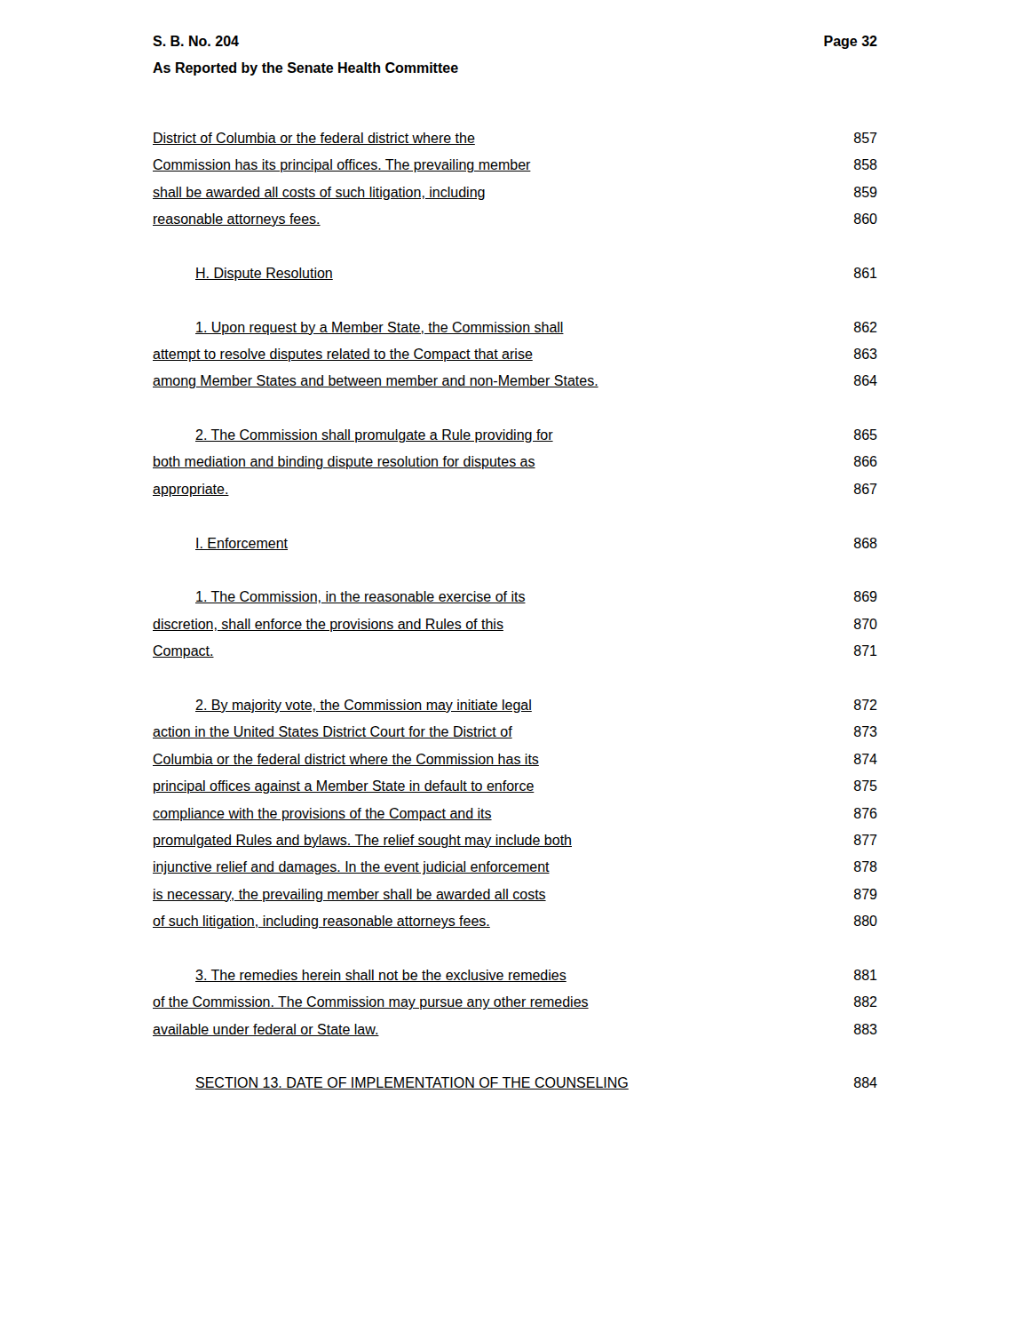S. B. No. 204
As Reported by the Senate Health Committee
Page 32
District of Columbia or the federal district where the 857
Commission has its principal offices. The prevailing member 858
shall be awarded all costs of such litigation, including 859
reasonable attorneys fees. 860
H. Dispute Resolution 861
1. Upon request by a Member State, the Commission shall 862
attempt to resolve disputes related to the Compact that arise 863
among Member States and between member and non-Member States. 864
2. The Commission shall promulgate a Rule providing for 865
both mediation and binding dispute resolution for disputes as 866
appropriate. 867
I. Enforcement 868
1. The Commission, in the reasonable exercise of its 869
discretion, shall enforce the provisions and Rules of this 870
Compact. 871
2. By majority vote, the Commission may initiate legal 872
action in the United States District Court for the District of 873
Columbia or the federal district where the Commission has its 874
principal offices against a Member State in default to enforce 875
compliance with the provisions of the Compact and its 876
promulgated Rules and bylaws. The relief sought may include both 877
injunctive relief and damages. In the event judicial enforcement 878
is necessary, the prevailing member shall be awarded all costs 879
of such litigation, including reasonable attorneys fees. 880
3. The remedies herein shall not be the exclusive remedies 881
of the Commission. The Commission may pursue any other remedies 882
available under federal or State law. 883
SECTION 13. DATE OF IMPLEMENTATION OF THE COUNSELING 884